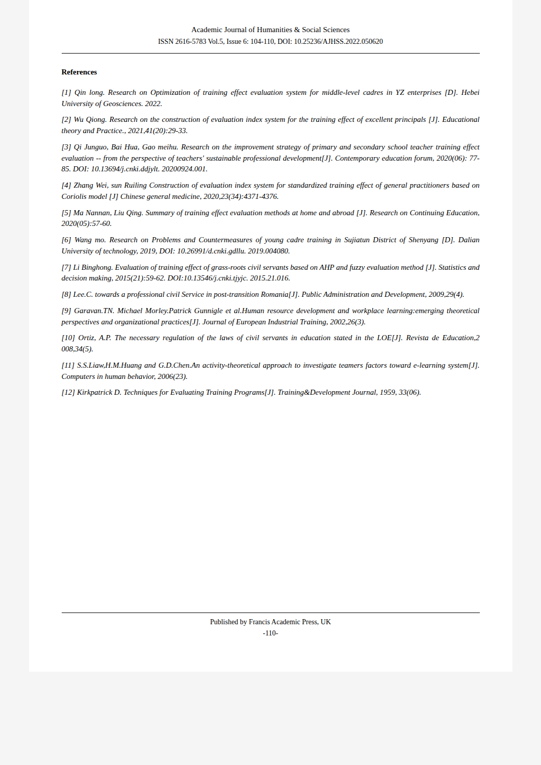Academic Journal of Humanities & Social Sciences
ISSN 2616-5783 Vol.5, Issue 6: 104-110, DOI: 10.25236/AJHSS.2022.050620
References
[1] Qin long. Research on Optimization of training effect evaluation system for middle-level cadres in YZ enterprises [D]. Hebei University of Geosciences. 2022.
[2] Wu Qiong. Research on the construction of evaluation index system for the training effect of excellent principals [J]. Educational theory and Practice., 2021,41(20):29-33.
[3] Qi Junguo, Bai Hua, Gao meihu. Research on the improvement strategy of primary and secondary school teacher training effect evaluation -- from the perspective of teachers' sustainable professional development[J]. Contemporary education forum, 2020(06): 77-85. DOI: 10.13694/j.cnki.ddjylt. 20200924.001.
[4] Zhang Wei, sun Ruiling Construction of evaluation index system for standardized training effect of general practitioners based on Coriolis model [J] Chinese general medicine, 2020,23(34):4371-4376.
[5] Ma Nannan, Liu Qing. Summary of training effect evaluation methods at home and abroad [J]. Research on Continuing Education, 2020(05):57-60.
[6] Wang mo. Research on Problems and Countermeasures of young cadre training in Sujiatun District of Shenyang [D]. Dalian University of technology, 2019, DOI: 10.26991/d.cnki.gdllu. 2019.004080.
[7] Li Binghong. Evaluation of training effect of grass-roots civil servants based on AHP and fuzzy evaluation method [J]. Statistics and decision making, 2015(21):59-62. DOI:10.13546/j.cnki.tjyjc. 2015.21.016.
[8] Lee.C. towards a professional civil Service in post-transition Romania[J]. Public Administration and Development, 2009,29(4).
[9] Garavan.TN. Michael Morley.Patrick Gunnigle et al.Human resource development and workplace learning:emerging theoretical perspectives and organizational practices[J]. Journal of European Industrial Training, 2002,26(3).
[10] Ortiz, A.P. The necessary regulation of the laws of civil servants in education stated in the LOE[J]. Revista de Education,2 008,34(5).
[11] S.S.Liaw,H.M.Huang and G.D.Chen.An activity-theoretical approach to investigate teamers factors toward e-learning system[J]. Computers in human behavior, 2006(23).
[12] Kirkpatrick D. Techniques for Evaluating Training Programs[J]. Training&Development Journal, 1959, 33(06).
Published by Francis Academic Press, UK
-110-